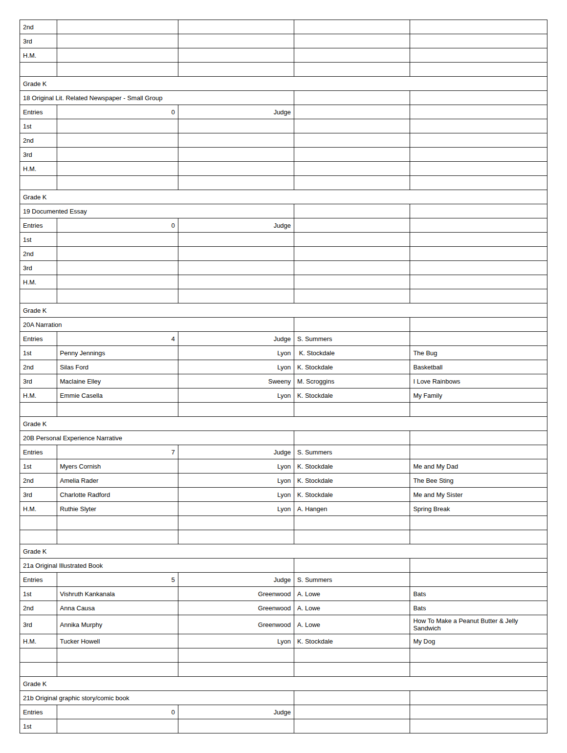| 2nd | | | | |
| 3rd | | | | |
| H.M. | | | | |
| Grade K |
| 18 Original Lit. Related Newspaper - Small Group | | |
| Entries | 0 | Judge | | |
| 1st | | | | |
| 2nd | | | | |
| 3rd | | | | |
| H.M. | | | | |
| Grade K |
| 19 Documented Essay | | |
| Entries | 0 | Judge | | |
| 1st | | | | |
| 2nd | | | | |
| 3rd | | | | |
| H.M. | | | | |
| Grade K |
| 20A Narration | | |
| Entries | 4 | Judge | S. Summers | |
| 1st | Penny Jennings | Lyon | K. Stockdale | The Bug |
| 2nd | Silas Ford | Lyon | K. Stockdale | Basketball |
| 3rd | Maclaine Elley | Sweeny | M. Scroggins | I Love Rainbows |
| H.M. | Emmie Casella | Lyon | K. Stockdale | My Family |
| Grade K |
| 20B Personal Experience Narrative | | |
| Entries | 7 | Judge | S. Summers | |
| 1st | Myers Cornish | Lyon | K. Stockdale | Me and My Dad |
| 2nd | Amelia Rader | Lyon | K. Stockdale | The Bee Sting |
| 3rd | Charlotte Radford | Lyon | K. Stockdale | Me and My Sister |
| H.M. | Ruthie Slyter | Lyon | A. Hangen | Spring Break |
| Grade K |
| 21a Original Illustrated Book | | |
| Entries | 5 | Judge | S. Summers | |
| 1st | Vishruth Kankanala | Greenwood | A. Lowe | Bats |
| 2nd | Anna Causa | Greenwood | A. Lowe | Bats |
| 3rd | Annika Murphy | Greenwood | A. Lowe | How To Make a Peanut Butter & Jelly Sandwich |
| H.M. | Tucker Howell | Lyon | K. Stockdale | My Dog |
| Grade K |
| 21b Original graphic story/comic book | | |
| Entries | 0 | Judge | | |
| 1st | | | | |